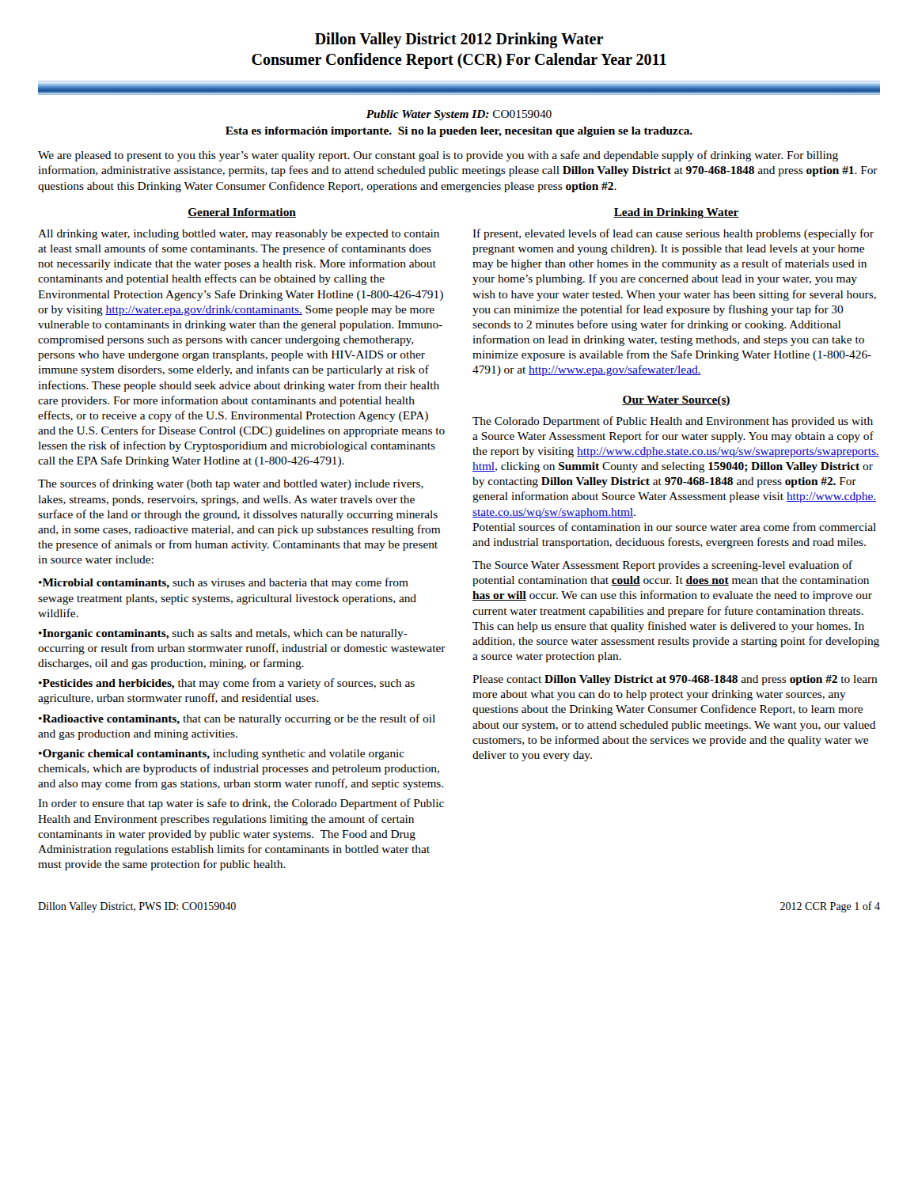Dillon Valley District 2012 Drinking Water
Consumer Confidence Report (CCR) For Calendar Year 2011
Public Water System ID: CO0159040
Esta es información importante. Si no la pueden leer, necesitan que alguien se la traduzca.
We are pleased to present to you this year’s water quality report. Our constant goal is to provide you with a safe and dependable supply of drinking water. For billing information, administrative assistance, permits, tap fees and to attend scheduled public meetings please call Dillon Valley District at 970-468-1848 and press option #1. For questions about this Drinking Water Consumer Confidence Report, operations and emergencies please press option #2.
General Information
All drinking water, including bottled water, may reasonably be expected to contain at least small amounts of some contaminants. The presence of contaminants does not necessarily indicate that the water poses a health risk. More information about contaminants and potential health effects can be obtained by calling the Environmental Protection Agency’s Safe Drinking Water Hotline (1-800-426-4791) or by visiting http://water.epa.gov/drink/contaminants. Some people may be more vulnerable to contaminants in drinking water than the general population. Immuno-compromised persons such as persons with cancer undergoing chemotherapy, persons who have undergone organ transplants, people with HIV-AIDS or other immune system disorders, some elderly, and infants can be particularly at risk of infections. These people should seek advice about drinking water from their health care providers. For more information about contaminants and potential health effects, or to receive a copy of the U.S. Environmental Protection Agency (EPA) and the U.S. Centers for Disease Control (CDC) guidelines on appropriate means to lessen the risk of infection by Cryptosporidium and microbiological contaminants call the EPA Safe Drinking Water Hotline at (1-800-426-4791).
The sources of drinking water (both tap water and bottled water) include rivers, lakes, streams, ponds, reservoirs, springs, and wells. As water travels over the surface of the land or through the ground, it dissolves naturally occurring minerals and, in some cases, radioactive material, and can pick up substances resulting from the presence of animals or from human activity. Contaminants that may be present in source water include:
•Microbial contaminants, such as viruses and bacteria that may come from sewage treatment plants, septic systems, agricultural livestock operations, and wildlife.
•Inorganic contaminants, such as salts and metals, which can be naturally-occurring or result from urban stormwater runoff, industrial or domestic wastewater discharges, oil and gas production, mining, or farming.
•Pesticides and herbicides, that may come from a variety of sources, such as agriculture, urban stormwater runoff, and residential uses.
•Radioactive contaminants, that can be naturally occurring or be the result of oil and gas production and mining activities.
•Organic chemical contaminants, including synthetic and volatile organic chemicals, which are byproducts of industrial processes and petroleum production, and also may come from gas stations, urban storm water runoff, and septic systems.
In order to ensure that tap water is safe to drink, the Colorado Department of Public Health and Environment prescribes regulations limiting the amount of certain contaminants in water provided by public water systems. The Food and Drug Administration regulations establish limits for contaminants in bottled water that must provide the same protection for public health.
Lead in Drinking Water
If present, elevated levels of lead can cause serious health problems (especially for pregnant women and young children). It is possible that lead levels at your home may be higher than other homes in the community as a result of materials used in your home’s plumbing. If you are concerned about lead in your water, you may wish to have your water tested. When your water has been sitting for several hours, you can minimize the potential for lead exposure by flushing your tap for 30 seconds to 2 minutes before using water for drinking or cooking. Additional information on lead in drinking water, testing methods, and steps you can take to minimize exposure is available from the Safe Drinking Water Hotline (1-800-426-4791) or at http://www.epa.gov/safewater/lead.
Our Water Source(s)
The Colorado Department of Public Health and Environment has provided us with a Source Water Assessment Report for our water supply. You may obtain a copy of the report by visiting http://www.cdphe.state.co.us/wq/sw/swapreports/swapreports.html, clicking on Summit County and selecting 159040; Dillon Valley District or by contacting Dillon Valley District at 970-468-1848 and press option #2. For general information about Source Water Assessment please visit http://www.cdphe.state.co.us/wq/sw/swaphom.html.
Potential sources of contamination in our source water area come from commercial and industrial transportation, deciduous forests, evergreen forests and road miles.
The Source Water Assessment Report provides a screening-level evaluation of potential contamination that could occur. It does not mean that the contamination has or will occur. We can use this information to evaluate the need to improve our current water treatment capabilities and prepare for future contamination threats. This can help us ensure that quality finished water is delivered to your homes. In addition, the source water assessment results provide a starting point for developing a source water protection plan.
Please contact Dillon Valley District at 970-468-1848 and press option #2 to learn more about what you can do to help protect your drinking water sources, any questions about the Drinking Water Consumer Confidence Report, to learn more about our system, or to attend scheduled public meetings. We want you, our valued customers, to be informed about the services we provide and the quality water we deliver to you every day.
Dillon Valley District, PWS ID: CO0159040
2012 CCR Page 1 of 4